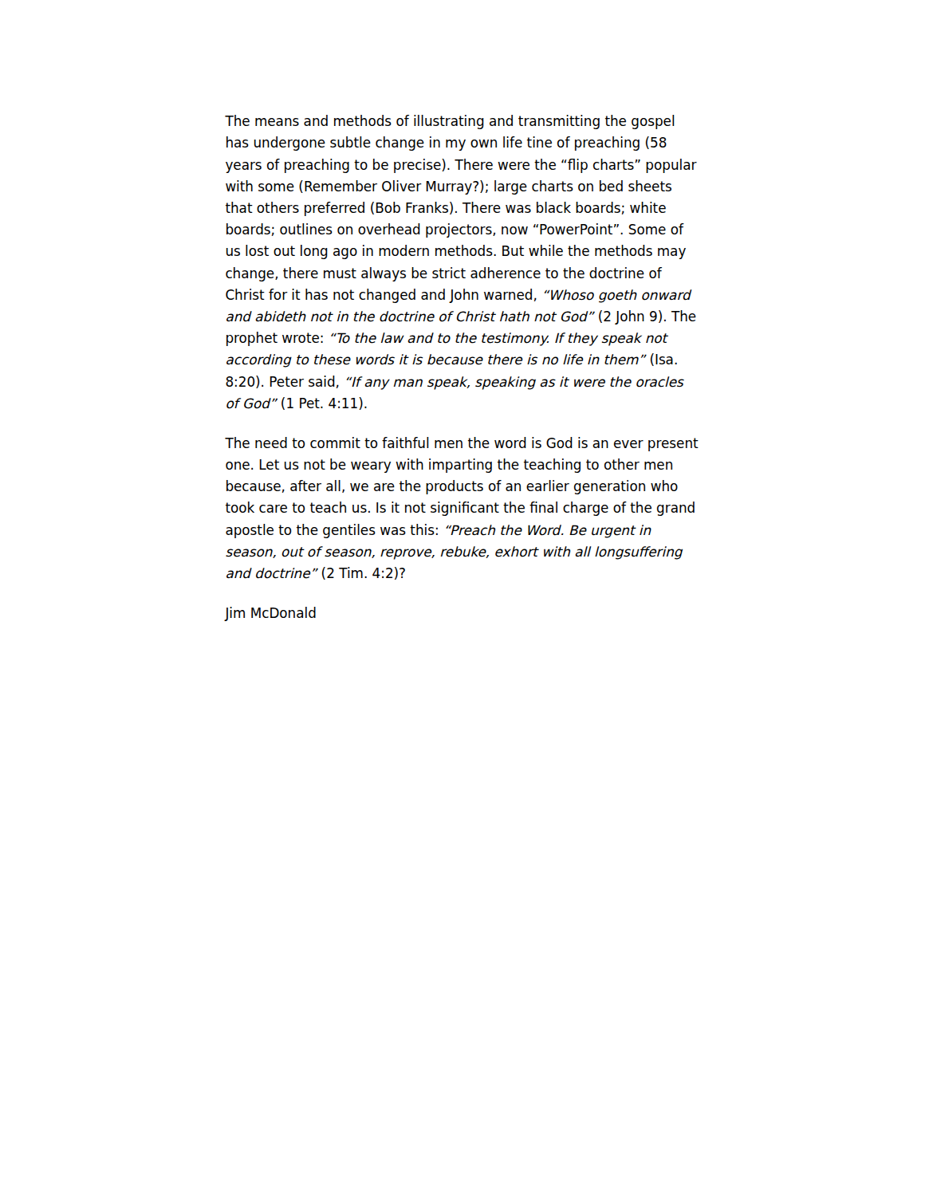The means and methods of illustrating and transmitting the gospel has undergone subtle change in my own life tine of preaching (58 years of preaching to be precise). There were the “flip charts” popular with some (Remember Oliver Murray?); large charts on bed sheets that others preferred (Bob Franks). There was black boards; white boards; outlines on overhead projectors, now “PowerPoint”. Some of us lost out long ago in modern methods. But while the methods may change, there must always be strict adherence to the doctrine of Christ for it has not changed and John warned, “Whoso goeth onward and abideth not in the doctrine of Christ hath not God” (2 John 9). The prophet wrote: “To the law and to the testimony. If they speak not according to these words it is because there is no life in them” (Isa. 8:20). Peter said, “If any man speak, speaking as it were the oracles of God” (1 Pet. 4:11).
The need to commit to faithful men the word is God is an ever present one. Let us not be weary with imparting the teaching to other men because, after all, we are the products of an earlier generation who took care to teach us. Is it not significant the final charge of the grand apostle to the gentiles was this: “Preach the Word. Be urgent in season, out of season, reprove, rebuke, exhort with all longsuffering and doctrine” (2 Tim. 4:2)?
Jim McDonald